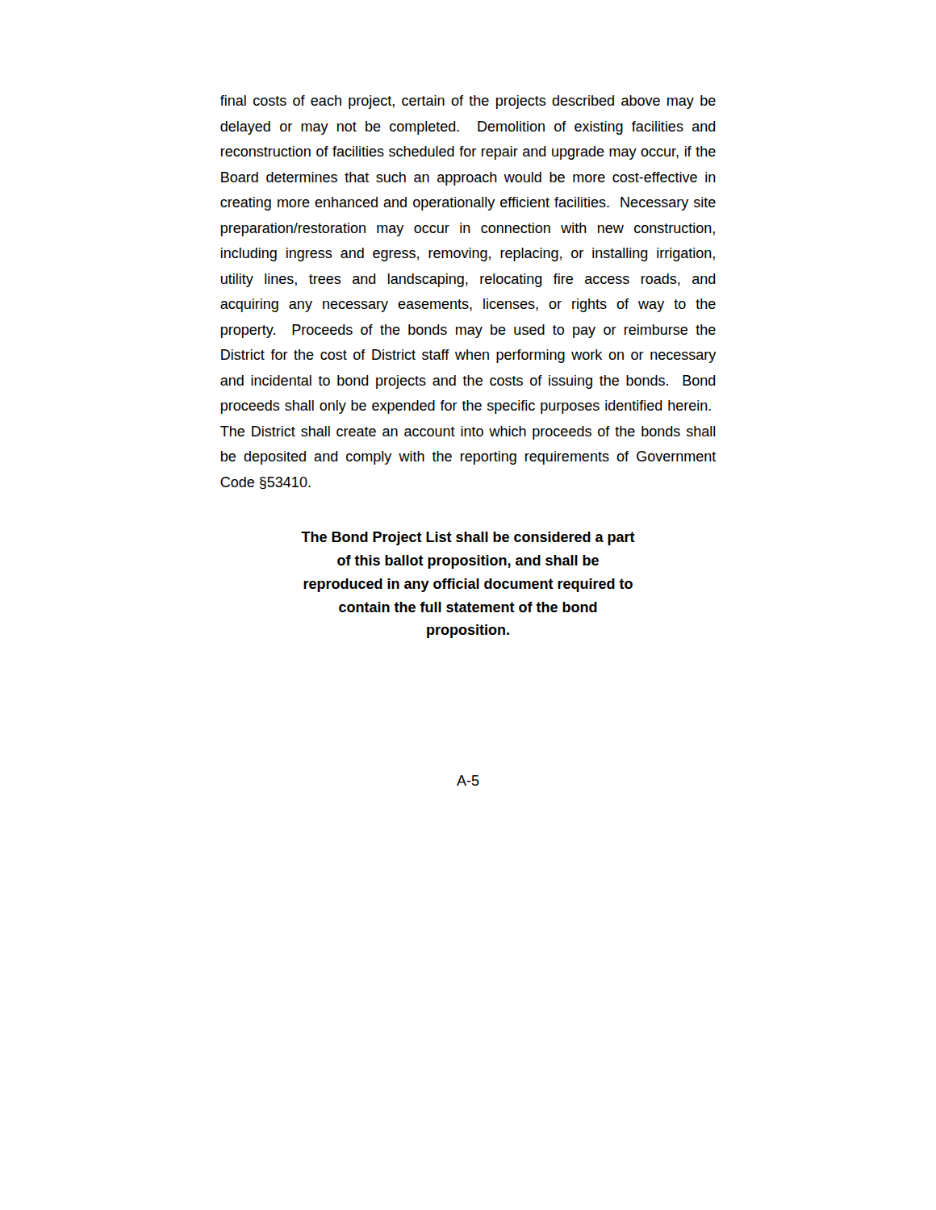final costs of each project, certain of the projects described above may be delayed or may not be completed. Demolition of existing facilities and reconstruction of facilities scheduled for repair and upgrade may occur, if the Board determines that such an approach would be more cost-effective in creating more enhanced and operationally efficient facilities. Necessary site preparation/restoration may occur in connection with new construction, including ingress and egress, removing, replacing, or installing irrigation, utility lines, trees and landscaping, relocating fire access roads, and acquiring any necessary easements, licenses, or rights of way to the property. Proceeds of the bonds may be used to pay or reimburse the District for the cost of District staff when performing work on or necessary and incidental to bond projects and the costs of issuing the bonds. Bond proceeds shall only be expended for the specific purposes identified herein. The District shall create an account into which proceeds of the bonds shall be deposited and comply with the reporting requirements of Government Code §53410.
The Bond Project List shall be considered a part
of this ballot proposition, and shall be
reproduced in any official document required to
contain the full statement of the bond
proposition.
A-5